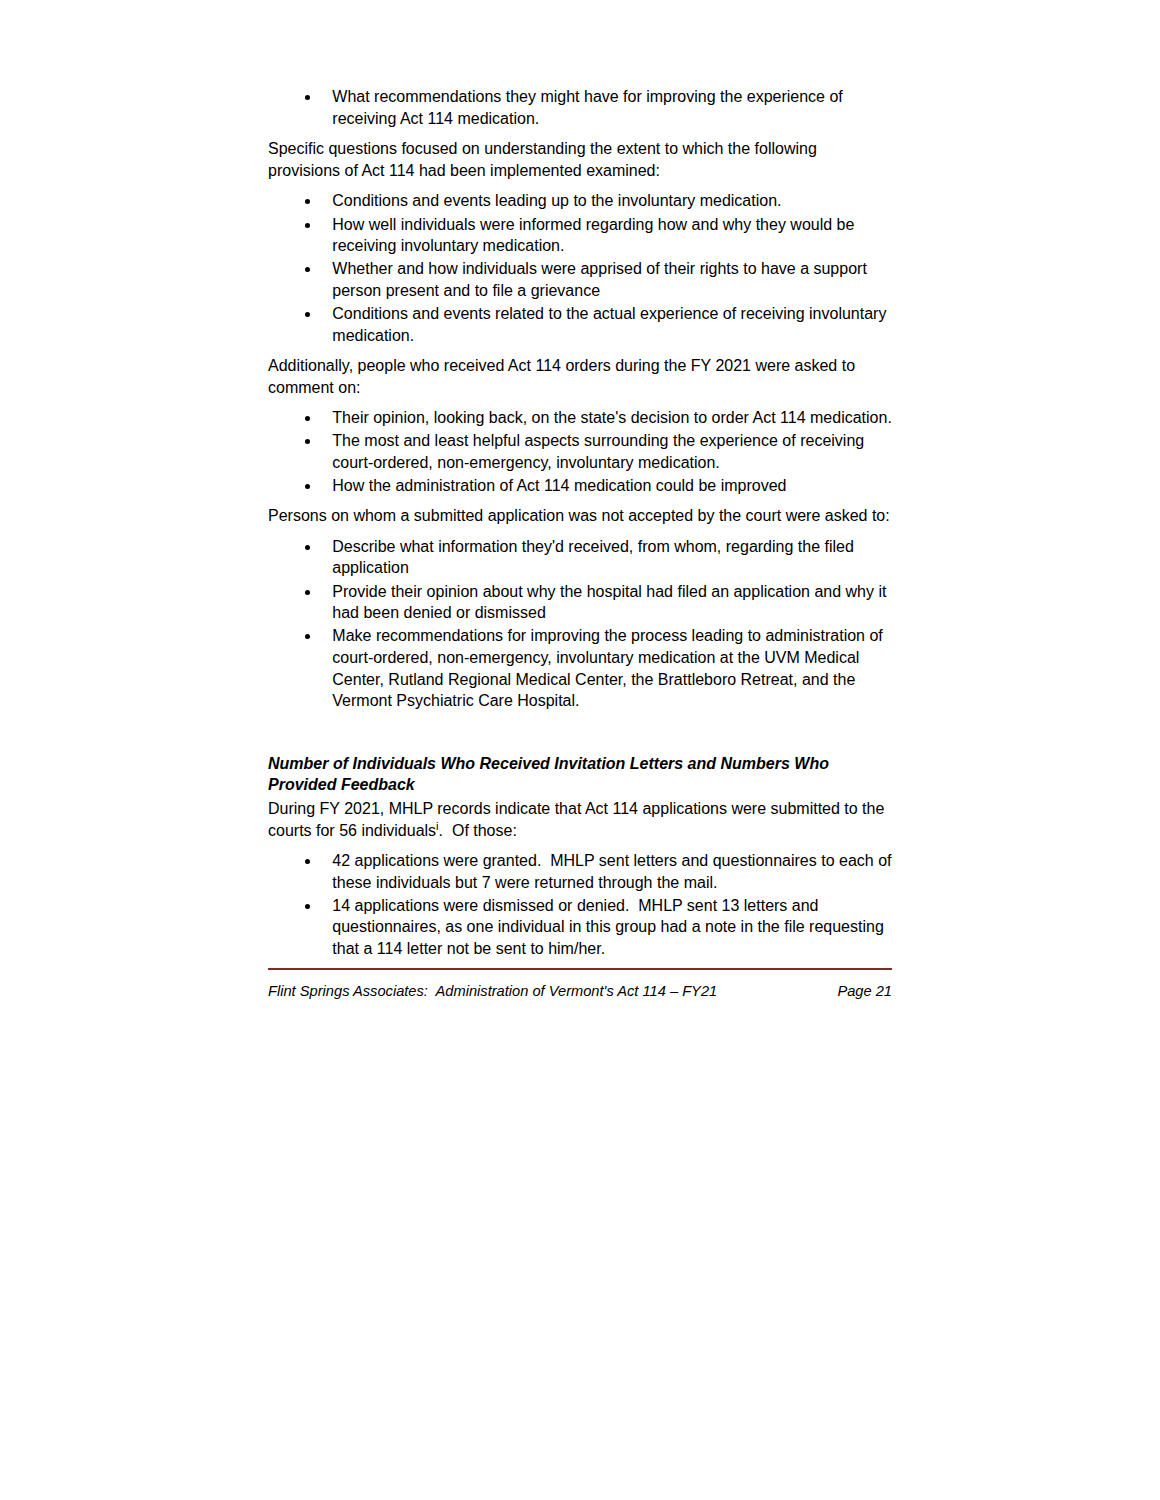What recommendations they might have for improving the experience of receiving Act 114 medication.
Specific questions focused on understanding the extent to which the following provisions of Act 114 had been implemented examined:
Conditions and events leading up to the involuntary medication.
How well individuals were informed regarding how and why they would be receiving involuntary medication.
Whether and how individuals were apprised of their rights to have a support person present and to file a grievance
Conditions and events related to the actual experience of receiving involuntary medication.
Additionally, people who received Act 114 orders during the FY 2021 were asked to comment on:
Their opinion, looking back, on the state's decision to order Act 114 medication.
The most and least helpful aspects surrounding the experience of receiving court-ordered, non-emergency, involuntary medication.
How the administration of Act 114 medication could be improved
Persons on whom a submitted application was not accepted by the court were asked to:
Describe what information they'd received, from whom, regarding the filed application
Provide their opinion about why the hospital had filed an application and why it had been denied or dismissed
Make recommendations for improving the process leading to administration of court-ordered, non-emergency, involuntary medication at the UVM Medical Center, Rutland Regional Medical Center, the Brattleboro Retreat, and the Vermont Psychiatric Care Hospital.
Number of Individuals Who Received Invitation Letters and Numbers Who Provided Feedback
During FY 2021, MHLP records indicate that Act 114 applications were submitted to the courts for 56 individualsi. Of those:
42 applications were granted. MHLP sent letters and questionnaires to each of these individuals but 7 were returned through the mail.
14 applications were dismissed or denied. MHLP sent 13 letters and questionnaires, as one individual in this group had a note in the file requesting that a 114 letter not be sent to him/her.
Flint Springs Associates: Administration of Vermont's Act 114 – FY21 Page 21